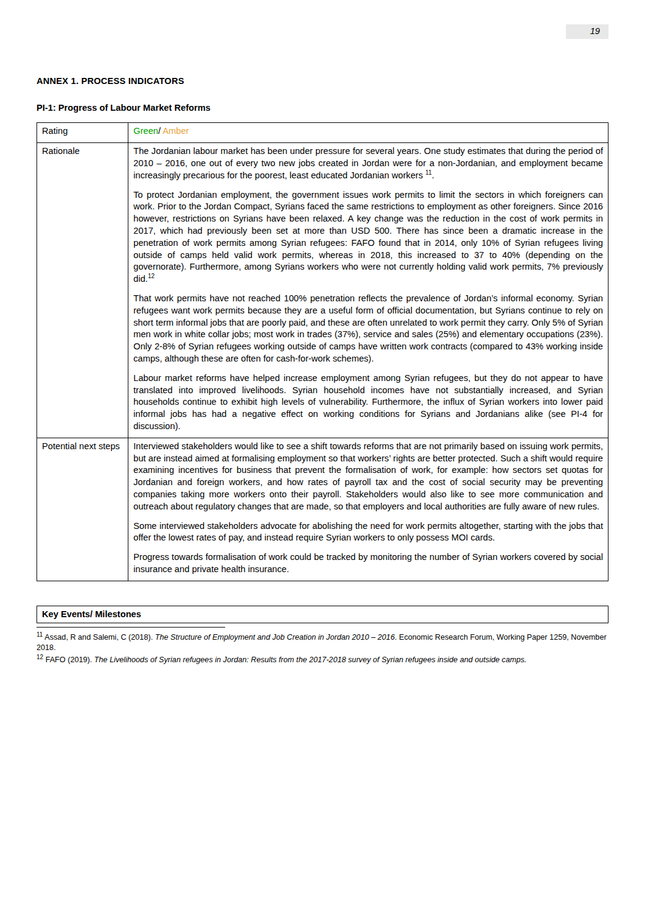19
ANNEX 1. PROCESS INDICATORS
PI-1: Progress of Labour Market Reforms
| Rating | Green / Amber |
| Rationale | The Jordanian labour market has been under pressure for several years. One study estimates that during the period of 2010 – 2016, one out of every two new jobs created in Jordan were for a non-Jordanian, and employment became increasingly precarious for the poorest, least educated Jordanian workers 11 . To protect Jordanian employment, the government issues work permits to limit the sectors in which foreigners can work. Prior to the Jordan Compact, Syrians faced the same restrictions to employment as other foreigners. Since 2016 however, restrictions on Syrians have been relaxed. A key change was the reduction in the cost of work permits in 2017, which had previously been set at more than USD 500. There has since been a dramatic increase in the penetration of work permits among Syrian refugees: FAFO found that in 2014, only 10% of Syrian refugees living outside of camps held valid work permits, whereas in 2018, this increased to 37 to 40% (depending on the governorate). Furthermore, among Syrians workers who were not currently holding valid work permits, 7% previously did. 12 That work permits have not reached 100% penetration reflects the prevalence of Jordan’s informal economy. Syrian refugees want work permits because they are a useful form of official documentation, but Syrians continue to rely on short term informal jobs that are poorly paid, and these are often unrelated to work permit they carry. Only 5% of Syrian men work in white collar jobs; most work in trades (37%), service and sales (25%) and elementary occupations (23%). Only 2-8% of Syrian refugees working outside of camps have written work contracts (compared to 43% working inside camps, although these are often for cash-for-work schemes). Labour market reforms have helped increase employment among Syrian refugees, but they do not appear to have translated into improved livelihoods. Syrian household incomes have not substantially increased, and Syrian households continue to exhibit high levels of vulnerability. Furthermore, the influx of Syrian workers into lower paid informal jobs has had a negative effect on working conditions for Syrians and Jordanians alike (see PI-4 for discussion). |
| Potential next steps | Interviewed stakeholders would like to see a shift towards reforms that are not primarily based on issuing work permits, but are instead aimed at formalising employment so that workers’ rights are better protected. Such a shift would require examining incentives for business that prevent the formalisation of work, for example: how sectors set quotas for Jordanian and foreign workers, and how rates of payroll tax and the cost of social security may be preventing companies taking more workers onto their payroll. Stakeholders would also like to see more communication and outreach about regulatory changes that are made, so that employers and local authorities are fully aware of new rules. Some interviewed stakeholders advocate for abolishing the need for work permits altogether, starting with the jobs that offer the lowest rates of pay, and instead require Syrian workers to only possess MOI cards. Progress towards formalisation of work could be tracked by monitoring the number of Syrian workers covered by social insurance and private health insurance. |
Key Events/ Milestones
11 Assad, R and Salemi, C (2018). The Structure of Employment and Job Creation in Jordan 2010 – 2016. Economic Research Forum, Working Paper 1259, November 2018.
12 FAFO (2019). The Livelihoods of Syrian refugees in Jordan: Results from the 2017-2018 survey of Syrian refugees inside and outside camps.